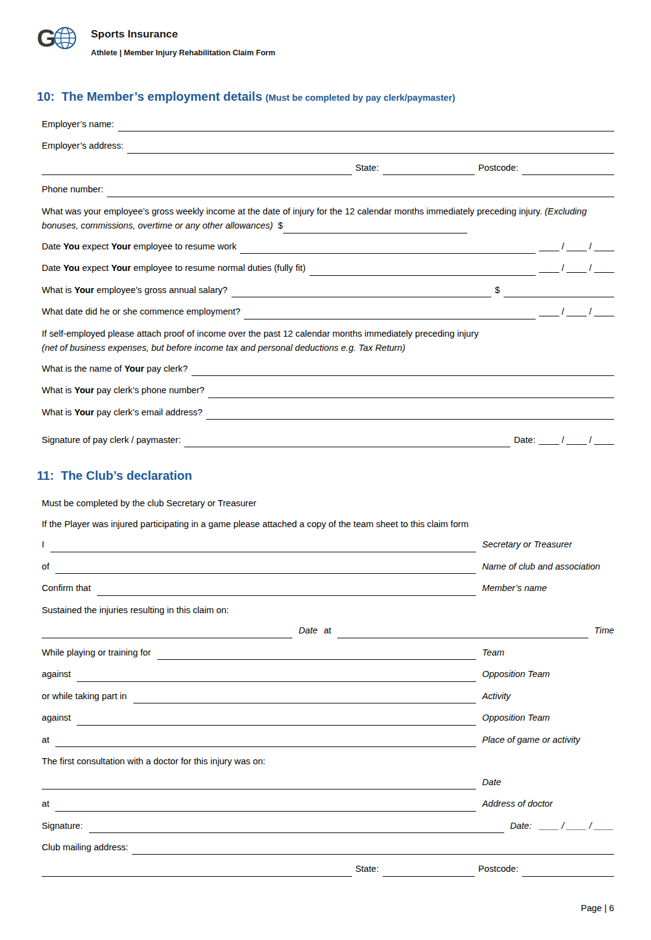G
Sports Insurance
Athlete | Member Injury Rehabilitation Claim Form
10: The Member’s employment details (Must be completed by pay clerk/paymaster)
Employer’s name:
Employer’s address:
State: Postcode:
Phone number:
What was your employee’s gross weekly income at the date of injury for the 12 calendar months immediately preceding injury. (Excluding bonuses, commissions, overtime or any other allowances) $
Date You expect Your employee to resume work ____ / ____ / ____
Date You expect Your employee to resume normal duties (fully fit) ____ / ____ / ____
What is Your employee’s gross annual salary? $
What date did he or she commence employment? ____ / ____ / ____
If self-employed please attach proof of income over the past 12 calendar months immediately preceding injury
(net of business expenses, but before income tax and personal deductions e.g. Tax Return)
What is the name of Your pay clerk?
What is Your pay clerk’s phone number?
What is Your pay clerk’s email address?
Signature of pay clerk / paymaster: Date: ____ / ____ / ____
11: The Club’s declaration
Must be completed by the club Secretary or Treasurer
If the Player was injured participating in a game please attached a copy of the team sheet to this claim form
I Secretary or Treasurer
of Name of club and association
Confirm that Member’s name
Sustained the injuries resulting in this claim on:
Date at Time
While playing or training for Team
against Opposition Team
or while taking part in Activity
against Opposition Team
at Place of game or activity
The first consultation with a doctor for this injury was on:
Date
at Address of doctor
Signature: Date: ____ / ____ / ____
Club mailing address:
State: Postcode:
Page | 6